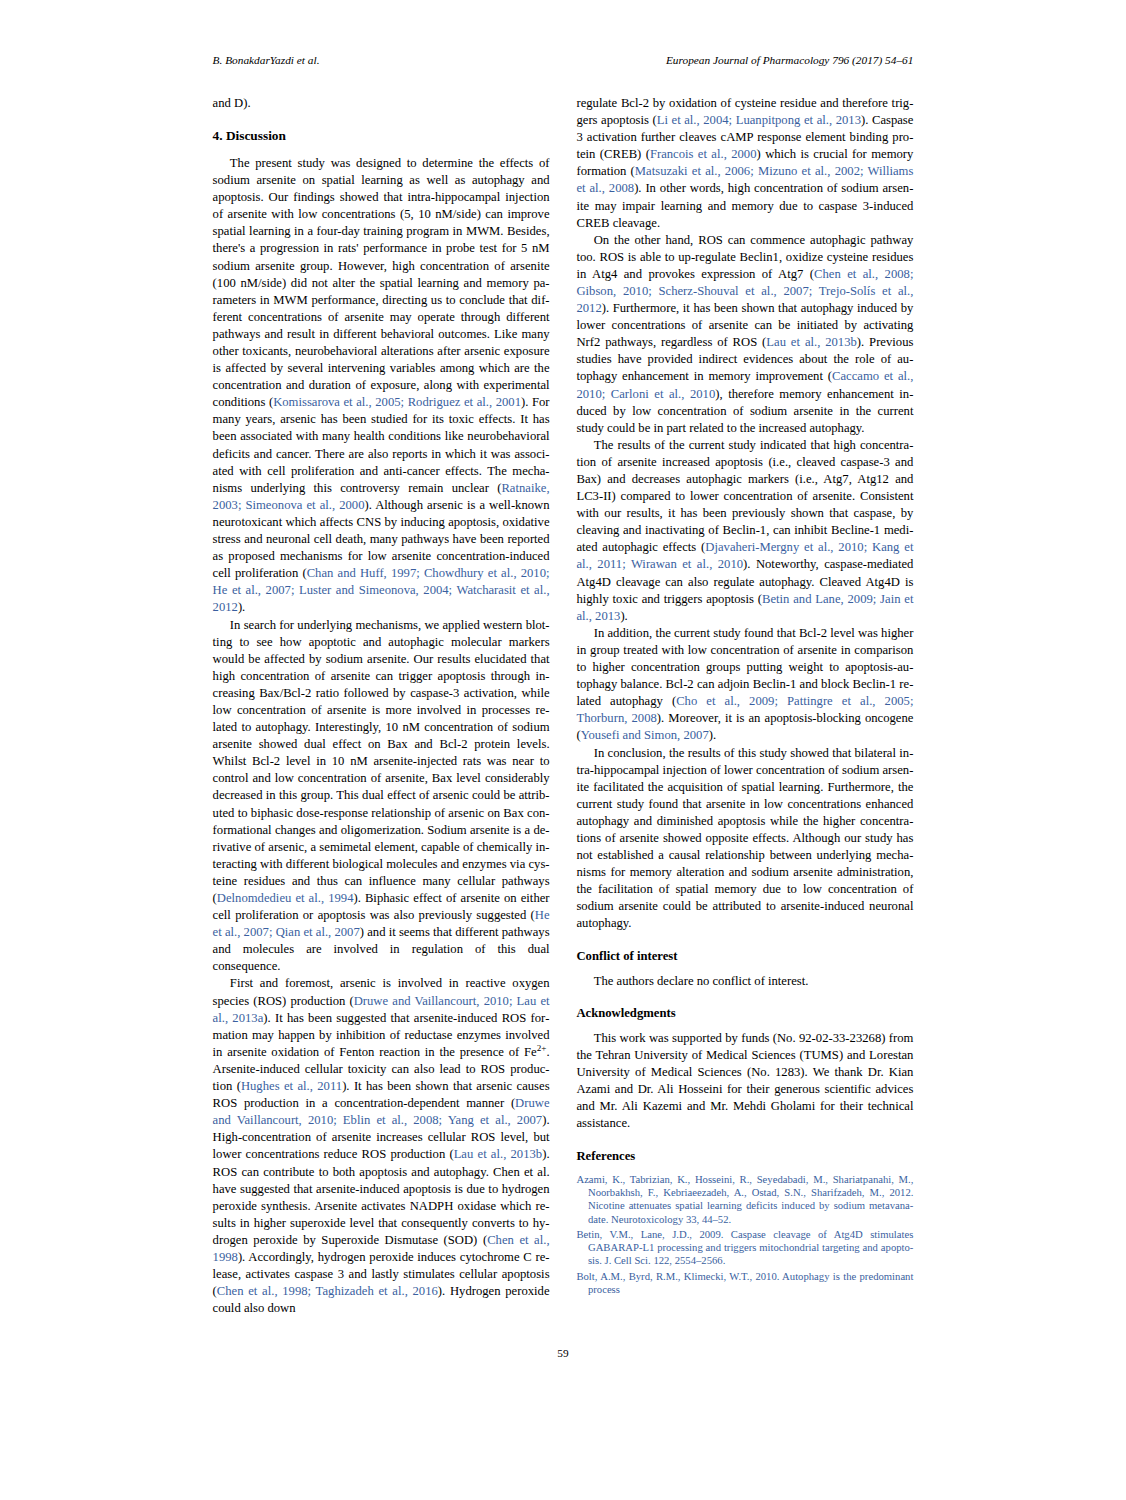B. BonakdarYazdi et al.
European Journal of Pharmacology 796 (2017) 54–61
and D).
4. Discussion
The present study was designed to determine the effects of sodium arsenite on spatial learning as well as autophagy and apoptosis. Our findings showed that intra-hippocampal injection of arsenite with low concentrations (5, 10 nM/side) can improve spatial learning in a four-day training program in MWM. Besides, there's a progression in rats' performance in probe test for 5 nM sodium arsenite group. However, high concentration of arsenite (100 nM/side) did not alter the spatial learning and memory parameters in MWM performance, directing us to conclude that different concentrations of arsenite may operate through different pathways and result in different behavioral outcomes. Like many other toxicants, neurobehavioral alterations after arsenic exposure is affected by several intervening variables among which are the concentration and duration of exposure, along with experimental conditions (Komissarova et al., 2005; Rodriguez et al., 2001). For many years, arsenic has been studied for its toxic effects. It has been associated with many health conditions like neurobehavioral deficits and cancer. There are also reports in which it was associated with cell proliferation and anti-cancer effects. The mechanisms underlying this controversy remain unclear (Ratnaike, 2003; Simeonova et al., 2000). Although arsenic is a well-known neurotoxicant which affects CNS by inducing apoptosis, oxidative stress and neuronal cell death, many pathways have been reported as proposed mechanisms for low arsenite concentration-induced cell proliferation (Chan and Huff, 1997; Chowdhury et al., 2010; He et al., 2007; Luster and Simeonova, 2004; Watcharasit et al., 2012).
In search for underlying mechanisms, we applied western blotting to see how apoptotic and autophagic molecular markers would be affected by sodium arsenite. Our results elucidated that high concentration of arsenite can trigger apoptosis through increasing Bax/Bcl-2 ratio followed by caspase-3 activation, while low concentration of arsenite is more involved in processes related to autophagy. Interestingly, 10 nM concentration of sodium arsenite showed dual effect on Bax and Bcl-2 protein levels. Whilst Bcl-2 level in 10 nM arsenite-injected rats was near to control and low concentration of arsenite, Bax level considerably decreased in this group. This dual effect of arsenic could be attributed to biphasic dose-response relationship of arsenic on Bax conformational changes and oligomerization. Sodium arsenite is a derivative of arsenic, a semimetal element, capable of chemically interacting with different biological molecules and enzymes via cysteine residues and thus can influence many cellular pathways (Delnomdedieu et al., 1994). Biphasic effect of arsenite on either cell proliferation or apoptosis was also previously suggested (He et al., 2007; Qian et al., 2007) and it seems that different pathways and molecules are involved in regulation of this dual consequence.
First and foremost, arsenic is involved in reactive oxygen species (ROS) production (Druwe and Vaillancourt, 2010; Lau et al., 2013a). It has been suggested that arsenite-induced ROS formation may happen by inhibition of reductase enzymes involved in arsenite oxidation of Fenton reaction in the presence of Fe2+. Arsenite-induced cellular toxicity can also lead to ROS production (Hughes et al., 2011). It has been shown that arsenic causes ROS production in a concentration-dependent manner (Druwe and Vaillancourt, 2010; Eblin et al., 2008; Yang et al., 2007). High-concentration of arsenite increases cellular ROS level, but lower concentrations reduce ROS production (Lau et al., 2013b). ROS can contribute to both apoptosis and autophagy. Chen et al. have suggested that arsenite-induced apoptosis is due to hydrogen peroxide synthesis. Arsenite activates NADPH oxidase which results in higher superoxide level that consequently converts to hydrogen peroxide by Superoxide Dismutase (SOD) (Chen et al., 1998). Accordingly, hydrogen peroxide induces cytochrome C release, activates caspase 3 and lastly stimulates cellular apoptosis (Chen et al., 1998; Taghizadeh et al., 2016). Hydrogen peroxide could also down
regulate Bcl-2 by oxidation of cysteine residue and therefore triggers apoptosis (Li et al., 2004; Luanpitpong et al., 2013). Caspase 3 activation further cleaves cAMP response element binding protein (CREB) (Francois et al., 2000) which is crucial for memory formation (Matsuzaki et al., 2006; Mizuno et al., 2002; Williams et al., 2008). In other words, high concentration of sodium arsenite may impair learning and memory due to caspase 3-induced CREB cleavage.
On the other hand, ROS can commence autophagic pathway too. ROS is able to up-regulate Beclin1, oxidize cysteine residues in Atg4 and provokes expression of Atg7 (Chen et al., 2008; Gibson, 2010; Scherz-Shouval et al., 2007; Trejo-Solís et al., 2012). Furthermore, it has been shown that autophagy induced by lower concentrations of arsenite can be initiated by activating Nrf2 pathways, regardless of ROS (Lau et al., 2013b). Previous studies have provided indirect evidences about the role of autophagy enhancement in memory improvement (Caccamo et al., 2010; Carloni et al., 2010), therefore memory enhancement induced by low concentration of sodium arsenite in the current study could be in part related to the increased autophagy.
The results of the current study indicated that high concentration of arsenite increased apoptosis (i.e., cleaved caspase-3 and Bax) and decreases autophagic markers (i.e., Atg7, Atg12 and LC3-II) compared to lower concentration of arsenite. Consistent with our results, it has been previously shown that caspase, by cleaving and inactivating of Beclin-1, can inhibit Becline-1 mediated autophagic effects (Djavaheri-Mergny et al., 2010; Kang et al., 2011; Wirawan et al., 2010). Noteworthy, caspase-mediated Atg4D cleavage can also regulate autophagy. Cleaved Atg4D is highly toxic and triggers apoptosis (Betin and Lane, 2009; Jain et al., 2013).
In addition, the current study found that Bcl-2 level was higher in group treated with low concentration of arsenite in comparison to higher concentration groups putting weight to apoptosis-autophagy balance. Bcl-2 can adjoin Beclin-1 and block Beclin-1 related autophagy (Cho et al., 2009; Pattingre et al., 2005; Thorburn, 2008). Moreover, it is an apoptosis-blocking oncogene (Yousefi and Simon, 2007).
In conclusion, the results of this study showed that bilateral intra-hippocampal injection of lower concentration of sodium arsenite facilitated the acquisition of spatial learning. Furthermore, the current study found that arsenite in low concentrations enhanced autophagy and diminished apoptosis while the higher concentrations of arsenite showed opposite effects. Although our study has not established a causal relationship between underlying mechanisms for memory alteration and sodium arsenite administration, the facilitation of spatial memory due to low concentration of sodium arsenite could be attributed to arsenite-induced neuronal autophagy.
Conflict of interest
The authors declare no conflict of interest.
Acknowledgments
This work was supported by funds (No. 92-02-33-23268) from the Tehran University of Medical Sciences (TUMS) and Lorestan University of Medical Sciences (No. 1283). We thank Dr. Kian Azami and Dr. Ali Hosseini for their generous scientific advices and Mr. Ali Kazemi and Mr. Mehdi Gholami for their technical assistance.
References
Azami, K., Tabrizian, K., Hosseini, R., Seyedabadi, M., Shariatpanahi, M., Noorbakhsh, F., Kebriaeezadeh, A., Ostad, S.N., Sharifzadeh, M., 2012. Nicotine attenuates spatial learning deficits induced by sodium metavanadate. Neurotoxicology 33, 44–52.
Betin, V.M., Lane, J.D., 2009. Caspase cleavage of Atg4D stimulates GABARAP-L1 processing and triggers mitochondrial targeting and apoptosis. J. Cell Sci. 122, 2554–2566.
Bolt, A.M., Byrd, R.M., Klimecki, W.T., 2010. Autophagy is the predominant process
59